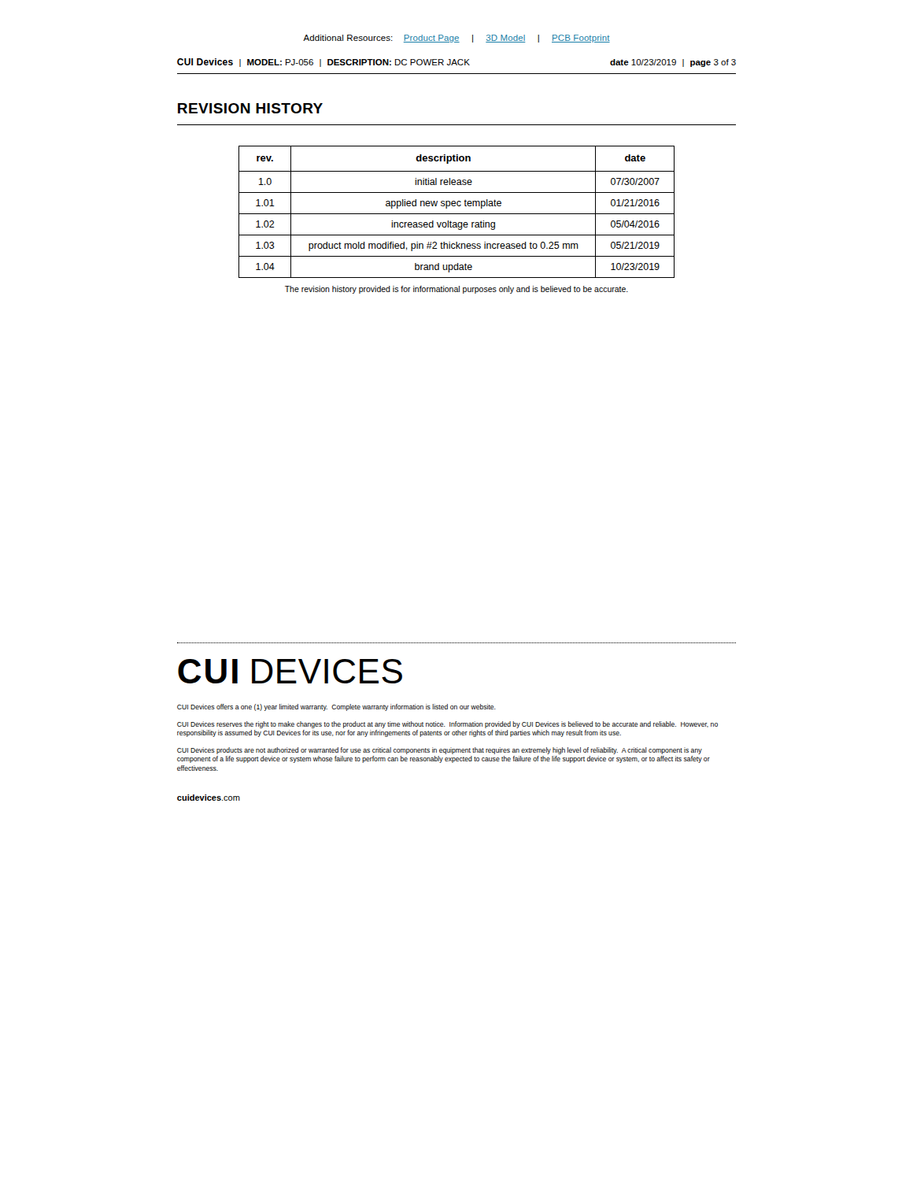Additional Resources: Product Page | 3D Model | PCB Footprint
CUI Devices | MODEL: PJ-056 | DESCRIPTION: DC POWER JACK
date 10/23/2019 | page 3 of 3
Revision History
| rev. | description | date |
| --- | --- | --- |
| 1.0 | initial release | 07/30/2007 |
| 1.01 | applied new spec template | 01/21/2016 |
| 1.02 | increased voltage rating | 05/04/2016 |
| 1.03 | product mold modified, pin #2 thickness increased to 0.25 mm | 05/21/2019 |
| 1.04 | brand update | 10/23/2019 |
The revision history provided is for informational purposes only and is believed to be accurate.
CUI DEVICES
CUI Devices offers a one (1) year limited warranty. Complete warranty information is listed on our website.
CUI Devices reserves the right to make changes to the product at any time without notice. Information provided by CUI Devices is believed to be accurate and reliable. However, no responsibility is assumed by CUI Devices for its use, nor for any infringements of patents or other rights of third parties which may result from its use.
CUI Devices products are not authorized or warranted for use as critical components in equipment that requires an extremely high level of reliability. A critical component is any component of a life support device or system whose failure to perform can be reasonably expected to cause the failure of the life support device or system, or to affect its safety or effectiveness.
cuidevices.com